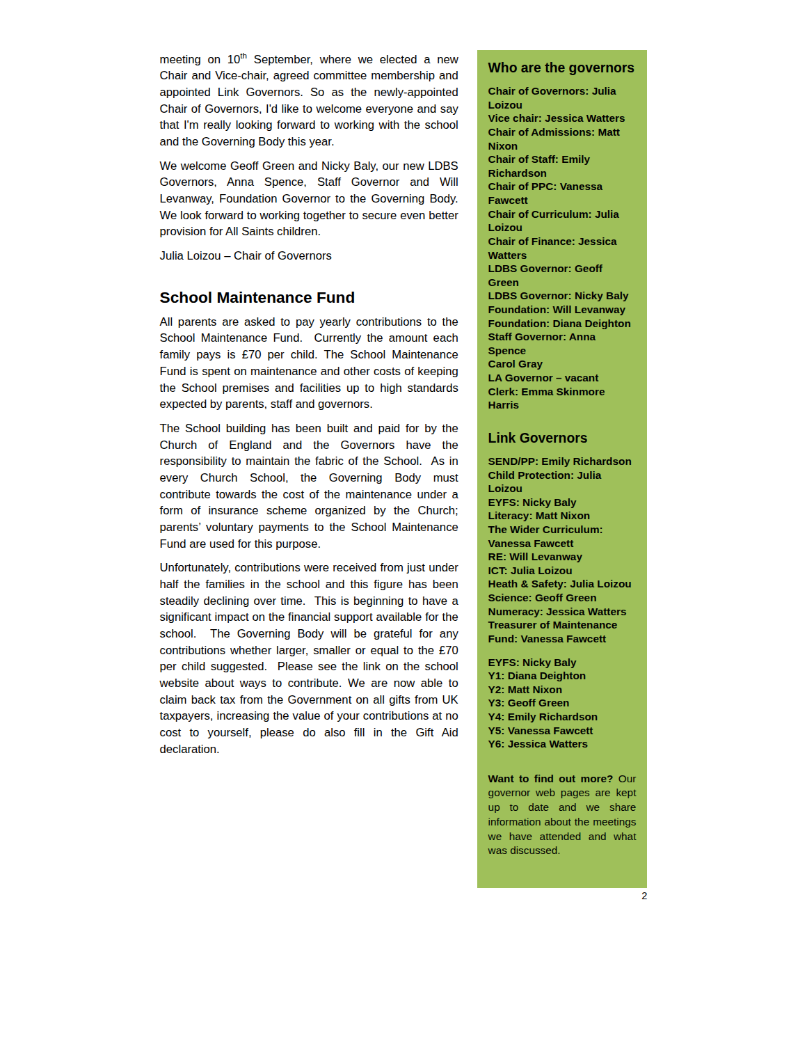meeting on 10th September, where we elected a new Chair and Vice-chair, agreed committee membership and appointed Link Governors. So as the newly-appointed Chair of Governors, I'd like to welcome everyone and say that I'm really looking forward to working with the school and the Governing Body this year.
We welcome Geoff Green and Nicky Baly, our new LDBS Governors, Anna Spence, Staff Governor and Will Levanway, Foundation Governor to the Governing Body. We look forward to working together to secure even better provision for All Saints children.
Julia Loizou – Chair of Governors
School Maintenance Fund
All parents are asked to pay yearly contributions to the School Maintenance Fund. Currently the amount each family pays is £70 per child. The School Maintenance Fund is spent on maintenance and other costs of keeping the School premises and facilities up to high standards expected by parents, staff and governors.
The School building has been built and paid for by the Church of England and the Governors have the responsibility to maintain the fabric of the School. As in every Church School, the Governing Body must contribute towards the cost of the maintenance under a form of insurance scheme organized by the Church; parents’ voluntary payments to the School Maintenance Fund are used for this purpose.
Unfortunately, contributions were received from just under half the families in the school and this figure has been steadily declining over time. This is beginning to have a significant impact on the financial support available for the school. The Governing Body will be grateful for any contributions whether larger, smaller or equal to the £70 per child suggested. Please see the link on the school website about ways to contribute. We are now able to claim back tax from the Government on all gifts from UK taxpayers, increasing the value of your contributions at no cost to yourself, please do also fill in the Gift Aid declaration.
Who are the governors
Chair of Governors: Julia Loizou
Vice chair: Jessica Watters
Chair of Admissions: Matt Nixon
Chair of Staff: Emily Richardson
Chair of PPC: Vanessa Fawcett
Chair of Curriculum: Julia Loizou
Chair of Finance: Jessica Watters
LDBS Governor: Geoff Green
LDBS Governor: Nicky Baly
Foundation: Will Levanway
Foundation: Diana Deighton
Staff Governor: Anna Spence
Carol Gray
LA Governor – vacant
Clerk: Emma Skinmore Harris
Link Governors
SEND/PP: Emily Richardson
Child Protection: Julia Loizou
EYFS: Nicky Baly
Literacy: Matt Nixon
The Wider Curriculum: Vanessa Fawcett
RE: Will Levanway
ICT: Julia Loizou
Heath & Safety: Julia Loizou
Science: Geoff Green
Numeracy: Jessica Watters
Treasurer of Maintenance Fund: Vanessa Fawcett
EYFS: Nicky Baly
Y1: Diana Deighton
Y2: Matt Nixon
Y3: Geoff Green
Y4: Emily Richardson
Y5: Vanessa Fawcett
Y6: Jessica Watters
Want to find out more? Our governor web pages are kept up to date and we share information about the meetings we have attended and what was discussed.
2